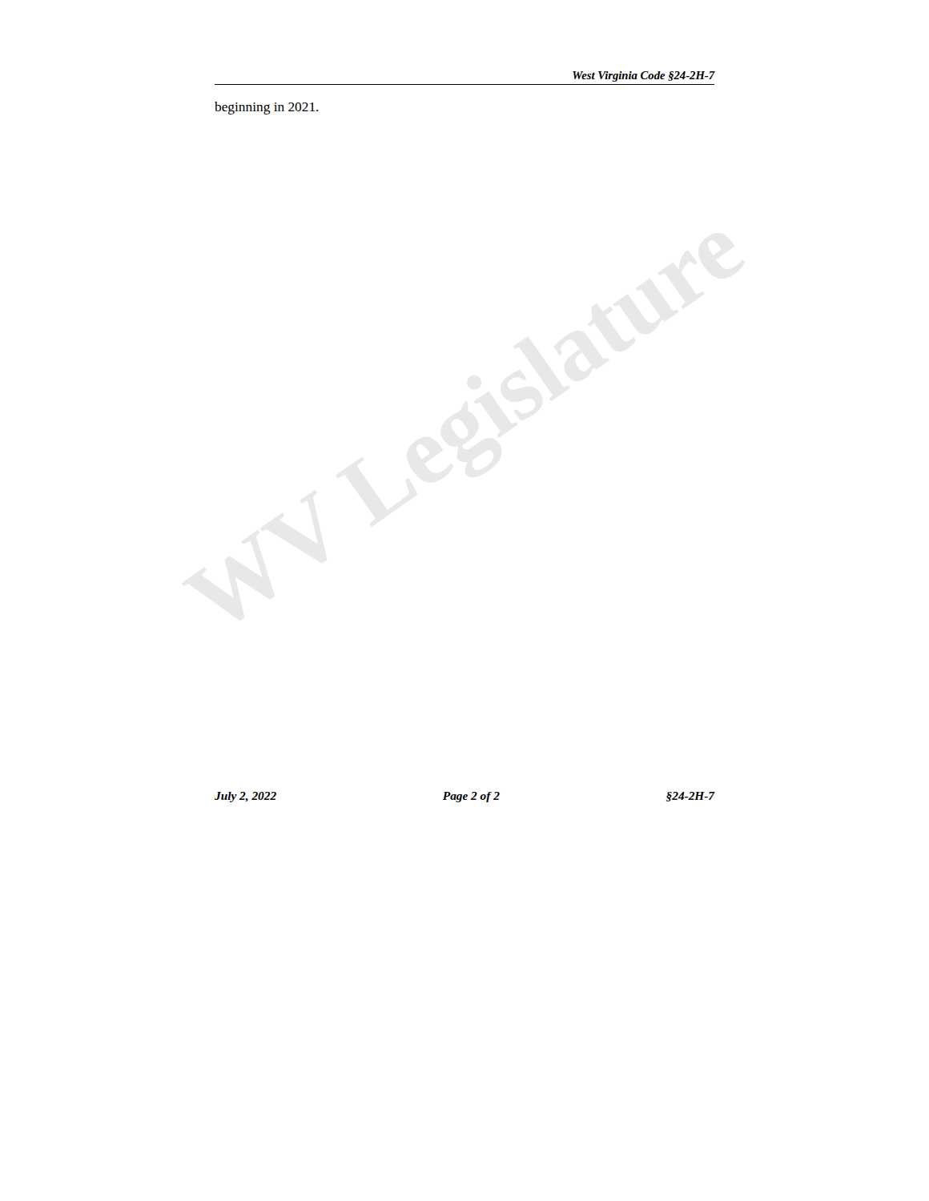WV Legislature
West Virginia Code §24-2H-7
beginning in 2021.
July 2, 2022 Page 2 of 2 §24-2H-7